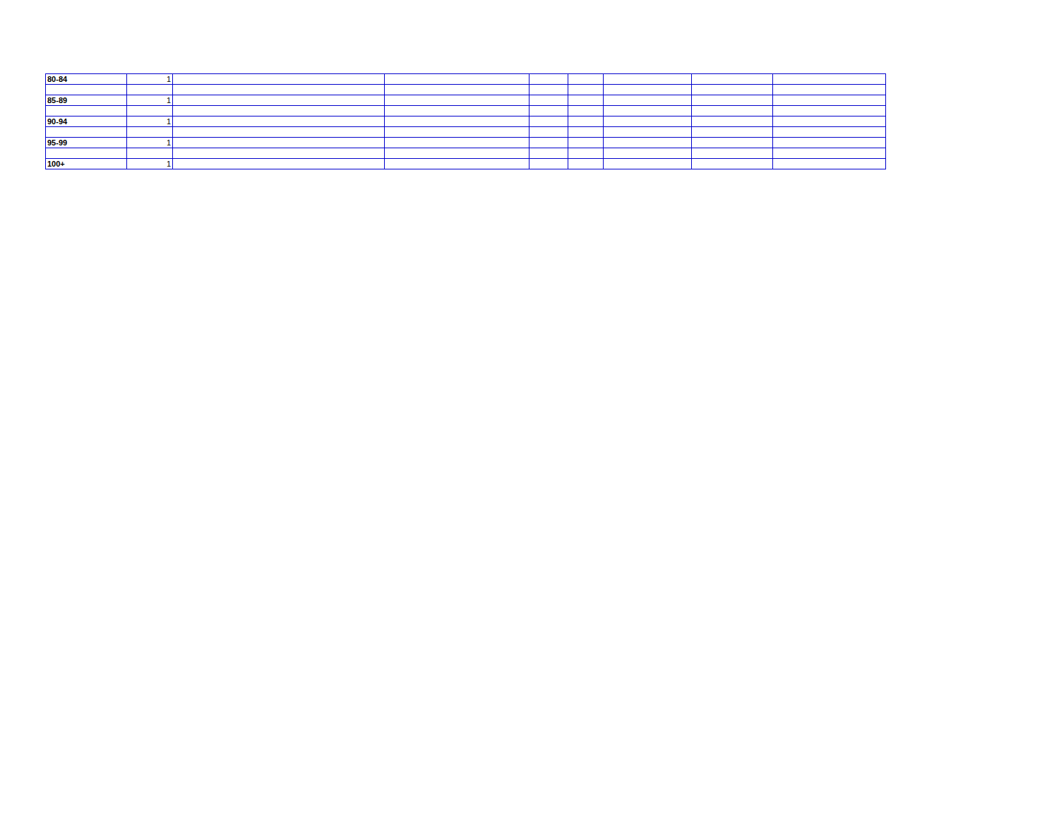| 80-84 | 1 | | | | | | | |
| 85-89 | 1 | | | | | | | |
| 90-94 | 1 | | | | | | | |
| 95-99 | 1 | | | | | | | |
| 100+ | 1 | | | | | | | |